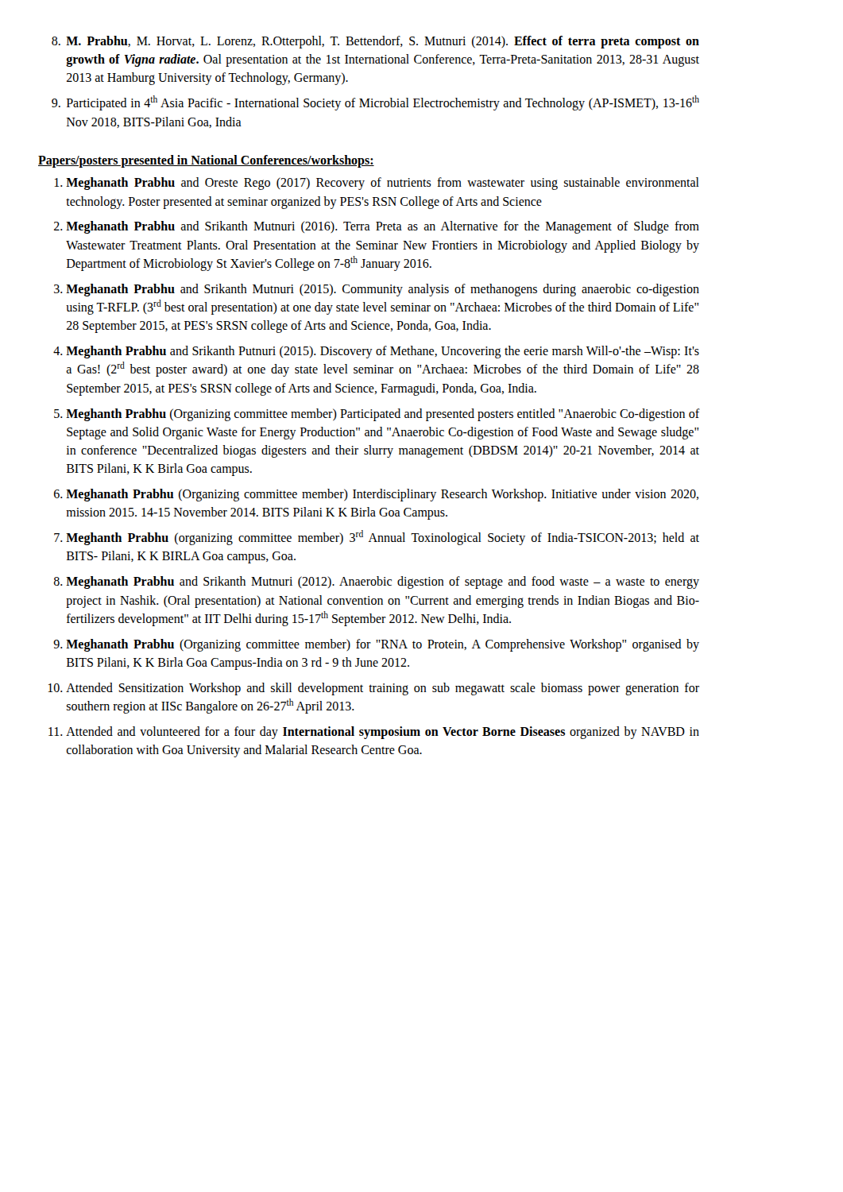M. Prabhu, M. Horvat, L. Lorenz, R.Otterpohl, T. Bettendorf, S. Mutnuri (2014). Effect of terra preta compost on growth of Vigna radiate. Oal presentation at the 1st International Conference, Terra-Preta-Sanitation 2013, 28-31 August 2013 at Hamburg University of Technology, Germany).
Participated in 4th Asia Pacific - International Society of Microbial Electrochemistry and Technology (AP-ISMET), 13-16th Nov 2018, BITS-Pilani Goa, India
Papers/posters presented in National Conferences/workshops:
Meghanath Prabhu and Oreste Rego (2017) Recovery of nutrients from wastewater using sustainable environmental technology. Poster presented at seminar organized by PES's RSN College of Arts and Science
Meghanath Prabhu and Srikanth Mutnuri (2016). Terra Preta as an Alternative for the Management of Sludge from Wastewater Treatment Plants. Oral Presentation at the Seminar New Frontiers in Microbiology and Applied Biology by Department of Microbiology St Xavier's College on 7-8th January 2016.
Meghanath Prabhu and Srikanth Mutnuri (2015). Community analysis of methanogens during anaerobic co-digestion using T-RFLP. (3rd best oral presentation) at one day state level seminar on "Archaea: Microbes of the third Domain of Life" 28 September 2015, at PES's SRSN college of Arts and Science, Ponda, Goa, India.
Meghanth Prabhu and Srikanth Putnuri (2015). Discovery of Methane, Uncovering the eerie marsh Will-o'-the –Wisp: It's a Gas! (2rd best poster award) at one day state level seminar on "Archaea: Microbes of the third Domain of Life" 28 September 2015, at PES's SRSN college of Arts and Science, Farmagudi, Ponda, Goa, India.
Meghanth Prabhu (Organizing committee member) Participated and presented posters entitled "Anaerobic Co-digestion of Septage and Solid Organic Waste for Energy Production" and "Anaerobic Co-digestion of Food Waste and Sewage sludge" in conference "Decentralized biogas digesters and their slurry management (DBDSM 2014)" 20-21 November, 2014 at BITS Pilani, K K Birla Goa campus.
Meghanath Prabhu (Organizing committee member) Interdisciplinary Research Workshop. Initiative under vision 2020, mission 2015. 14-15 November 2014. BITS Pilani K K Birla Goa Campus.
Meghanth Prabhu (organizing committee member) 3rd Annual Toxinological Society of India-TSICON-2013; held at BITS- Pilani, K K BIRLA Goa campus, Goa.
Meghanath Prabhu and Srikanth Mutnuri (2012). Anaerobic digestion of septage and food waste – a waste to energy project in Nashik. (Oral presentation) at National convention on "Current and emerging trends in Indian Biogas and Bio-fertilizers development" at IIT Delhi during 15-17th September 2012. New Delhi, India.
Meghanath Prabhu (Organizing committee member) for "RNA to Protein, A Comprehensive Workshop" organised by BITS Pilani, K K Birla Goa Campus-India on 3 rd - 9 th June 2012.
Attended Sensitization Workshop and skill development training on sub megawatt scale biomass power generation for southern region at IISc Bangalore on 26-27th April 2013.
Attended and volunteered for a four day International symposium on Vector Borne Diseases organized by NAVBD in collaboration with Goa University and Malarial Research Centre Goa.